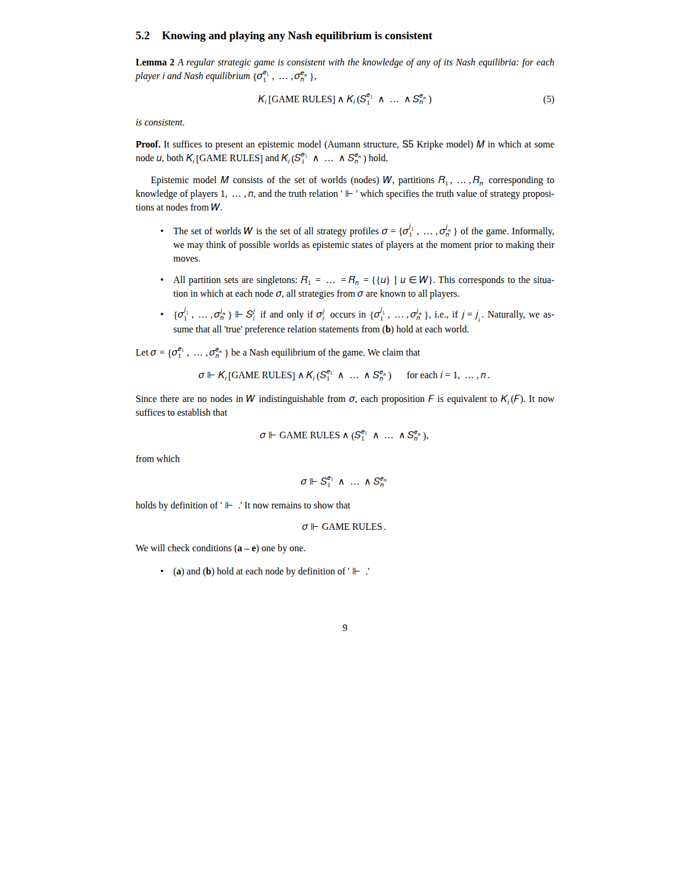5.2 Knowing and playing any Nash equilibrium is consistent
Lemma 2 A regular strategic game is consistent with the knowledge of any of its Nash equilibria: for each player i and Nash equilibrium {σ1e1,…,σnen},
Ki [GAME RULES] ∧ Ki ( S1e1 ∧…∧ Snen ) (5)
is consistent.
Proof. It suffices to present an epistemic model (Aumann structure, S5 Kripke model) M in which at some node u, both Ki[GAME RULES] and Ki(S1e1∧…∧Snen) hold.
Epistemic model M consists of the set of worlds (nodes) W, partitions R1,…,Rn corresponding to knowledge of players 1,…,n, and the truth relation '⊩' which specifies the truth value of strategy propositions at nodes from W.
The set of worlds W is the set of all strategy profiles σ={σ1j1,…,σnjn} of the game. Informally, we may think of possible worlds as epistemic states of players at the moment prior to making their moves.
All partition sets are singletons: R1=…=Rn={{u}∣u∈W}. This corresponds to the situation in which at each node σ, all strategies from σ are known to all players.
{σ1j1,…,σnjn}⊩Sij if and only if σij occurs in {σ1j1,…,σnjn}, i.e., if j=ji. Naturally, we assume that all 'true' preference relation statements from (b) hold at each world.
Let σ={σ1e1,…,σnen} be a Nash equilibrium of the game. We claim that
σ⊩ Ki [GAME RULES] ∧ Ki ( S1e1 ∧…∧ Snen ) for each i=1,…,n.
Since there are no nodes in W indistinguishable from σ, each proposition F is equivalent to Ki(F). It now suffices to establish that
σ⊩ GAME RULES ∧ ( S1e1 ∧…∧ Snen ),
from which
σ⊩ S1e1 ∧…∧ Snen
holds by definition of '⊩ .' It now remains to show that
σ⊩GAME RULES.
We will check conditions (a – e) one by one.
(a) and (b) hold at each node by definition of '⊩ .'
9